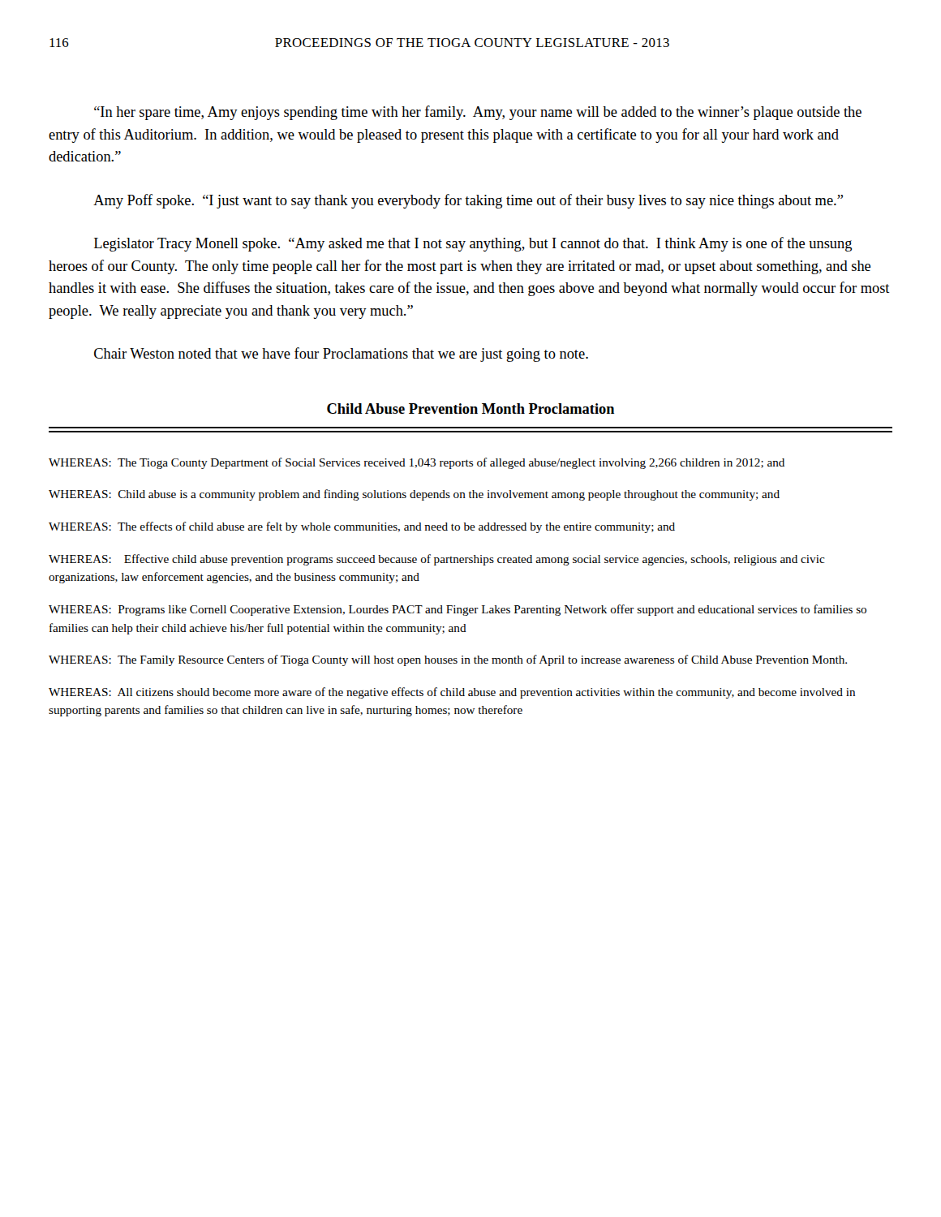116 PROCEEDINGS OF THE TIOGA COUNTY LEGISLATURE - 2013
“In her spare time, Amy enjoys spending time with her family. Amy, your name will be added to the winner’s plaque outside the entry of this Auditorium. In addition, we would be pleased to present this plaque with a certificate to you for all your hard work and dedication.”
Amy Poff spoke. “I just want to say thank you everybody for taking time out of their busy lives to say nice things about me.”
Legislator Tracy Monell spoke. “Amy asked me that I not say anything, but I cannot do that. I think Amy is one of the unsung heroes of our County. The only time people call her for the most part is when they are irritated or mad, or upset about something, and she handles it with ease. She diffuses the situation, takes care of the issue, and then goes above and beyond what normally would occur for most people. We really appreciate you and thank you very much.”
Chair Weston noted that we have four Proclamations that we are just going to note.
Child Abuse Prevention Month Proclamation
WHEREAS: The Tioga County Department of Social Services received 1,043 reports of alleged abuse/neglect involving 2,266 children in 2012; and
WHEREAS: Child abuse is a community problem and finding solutions depends on the involvement among people throughout the community; and
WHEREAS: The effects of child abuse are felt by whole communities, and need to be addressed by the entire community; and
WHEREAS: Effective child abuse prevention programs succeed because of partnerships created among social service agencies, schools, religious and civic organizations, law enforcement agencies, and the business community; and
WHEREAS: Programs like Cornell Cooperative Extension, Lourdes PACT and Finger Lakes Parenting Network offer support and educational services to families so families can help their child achieve his/her full potential within the community; and
WHEREAS: The Family Resource Centers of Tioga County will host open houses in the month of April to increase awareness of Child Abuse Prevention Month.
WHEREAS: All citizens should become more aware of the negative effects of child abuse and prevention activities within the community, and become involved in supporting parents and families so that children can live in safe, nurturing homes; now therefore